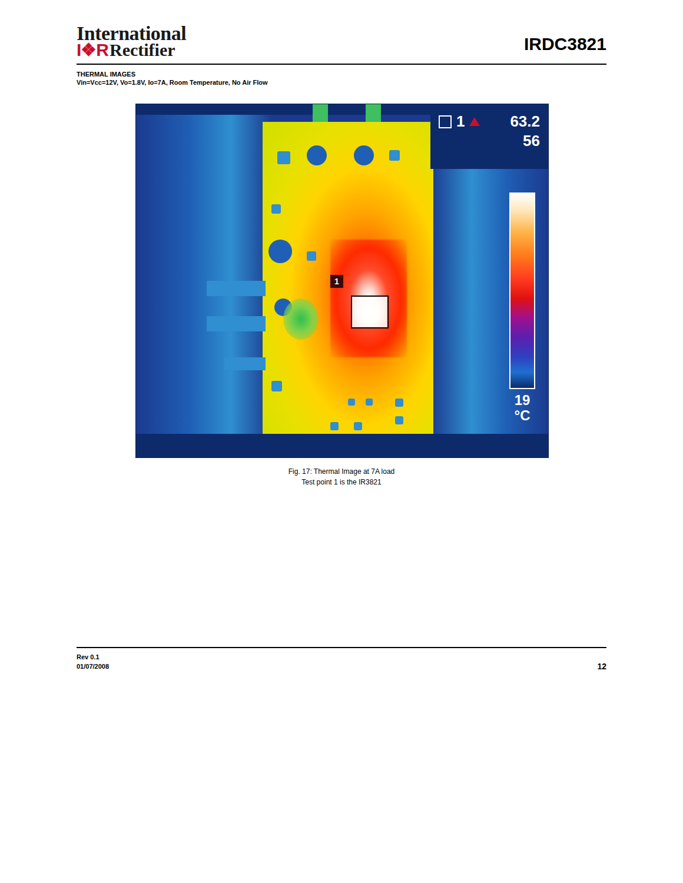International
I❖R Rectifier
IRDC3821
THERMAL IMAGES
Vin=Vcc=12V, Vo=1.8V, Io=7A, Room Temperature, No Air Flow
1
1 63.2
56
19
°C
Fig. 17: Thermal Image at 7A load
Test point 1 is the IR3821
Rev 0.1
01/07/2008
12